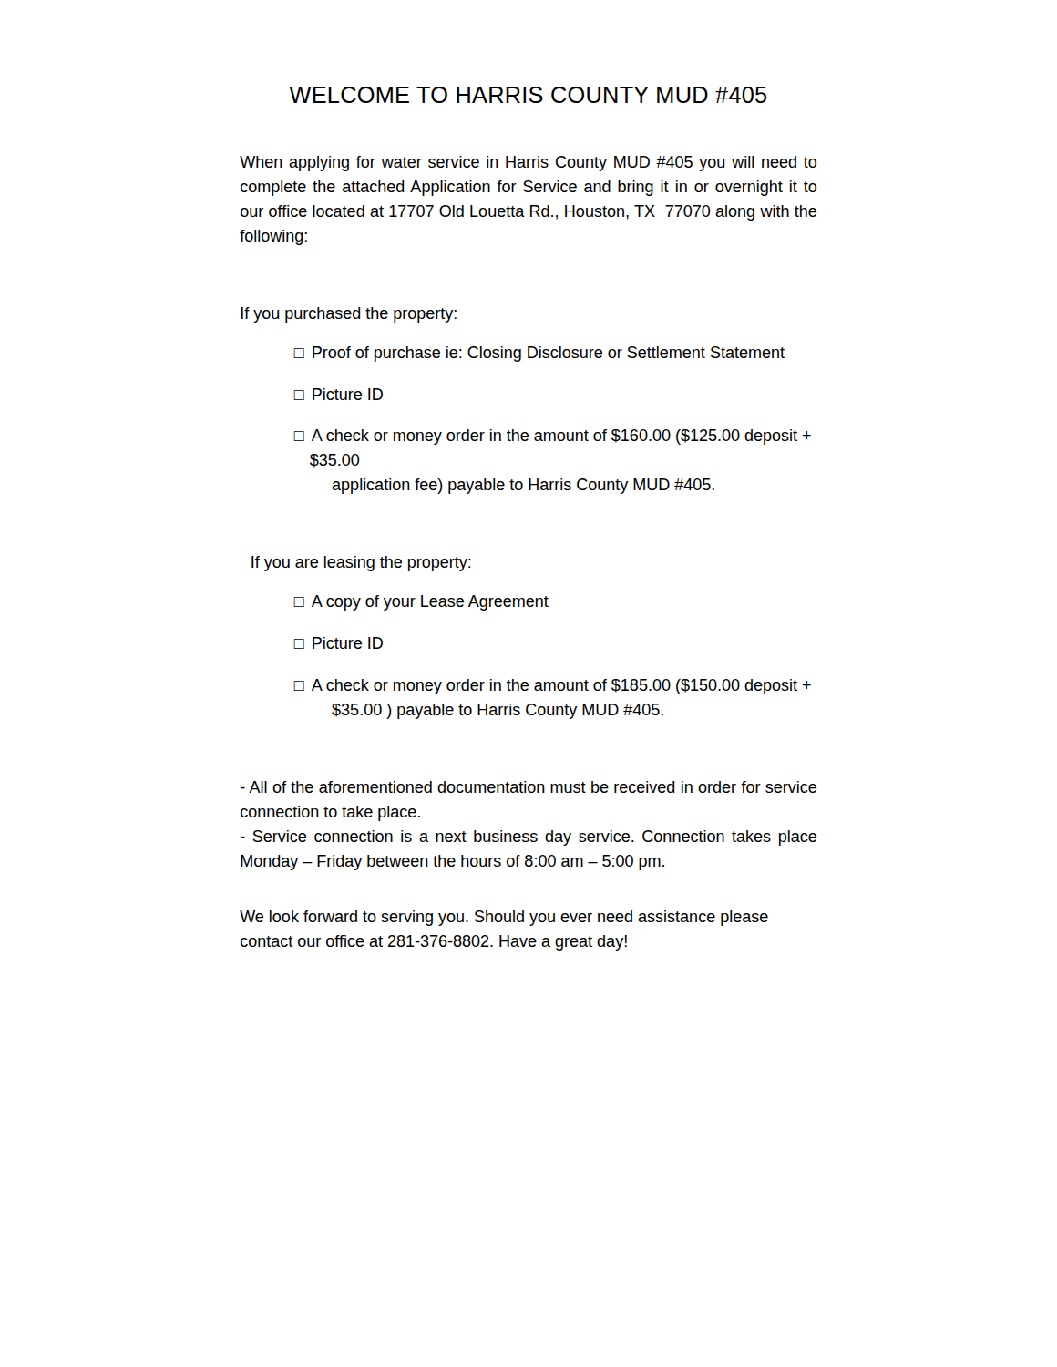WELCOME TO HARRIS COUNTY MUD #405
When applying for water service in Harris County MUD #405 you will need to complete the attached Application for Service and bring it in or overnight it to our office located at 17707 Old Louetta Rd., Houston, TX 77070 along with the following:
If you purchased the property:
Proof of purchase ie: Closing Disclosure or Settlement Statement
Picture ID
A check or money order in the amount of $160.00 ($125.00 deposit + $35.00 application fee) payable to Harris County MUD #405.
If you are leasing the property:
A copy of your Lease Agreement
Picture ID
A check or money order in the amount of $185.00 ($150.00 deposit + $35.00 ) payable to Harris County MUD #405.
- All of the aforementioned documentation must be received in order for service connection to take place.
- Service connection is a next business day service. Connection takes place Monday – Friday between the hours of 8:00 am – 5:00 pm.
We look forward to serving you. Should you ever need assistance please contact our office at 281-376-8802. Have a great day!